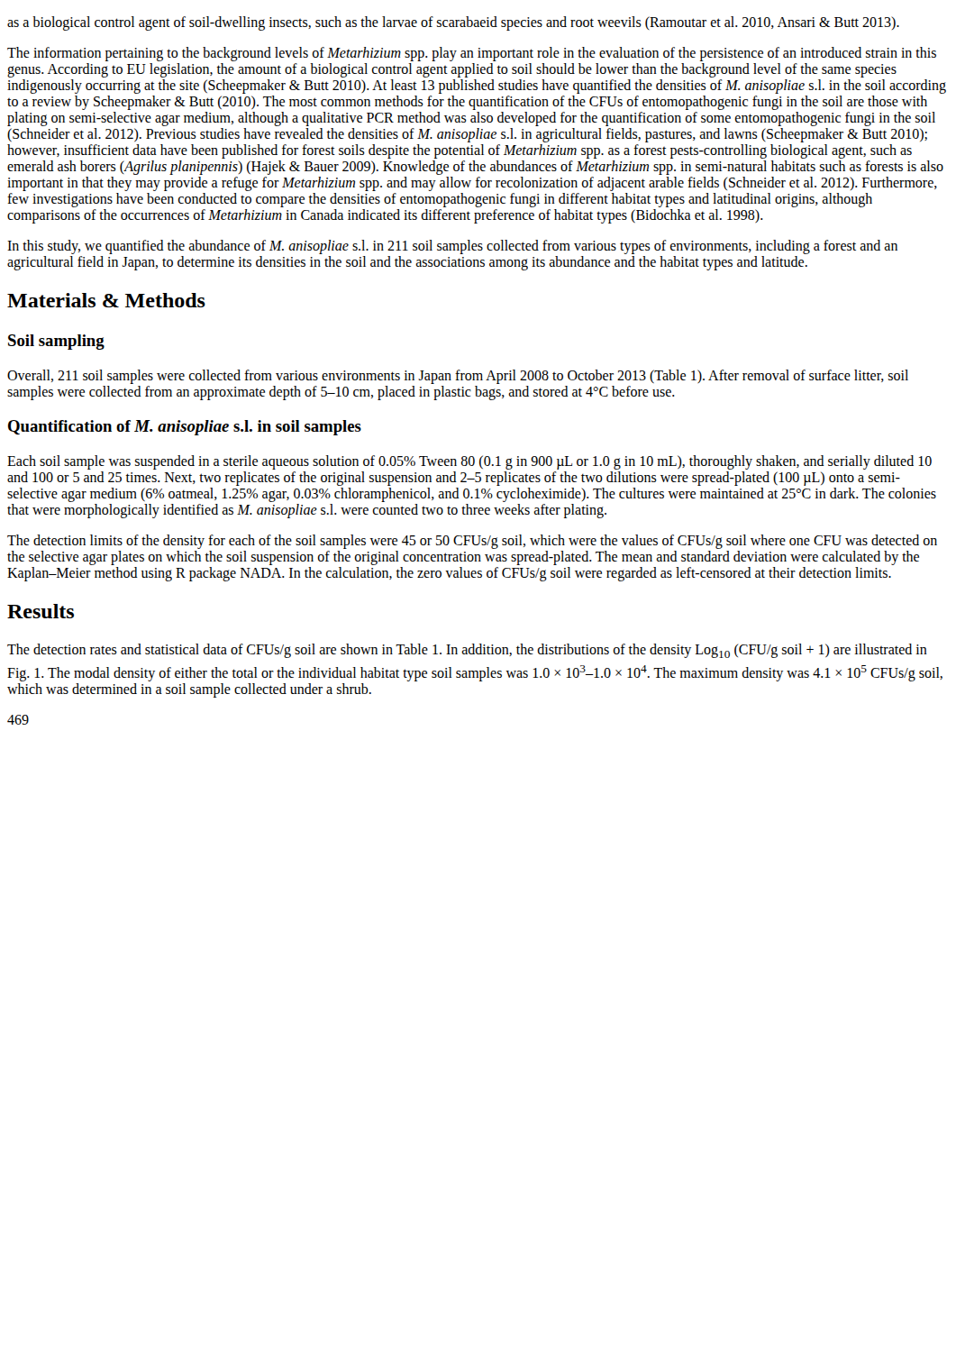as a biological control agent of soil-dwelling insects, such as the larvae of scarabaeid species and root weevils (Ramoutar et al. 2010, Ansari & Butt 2013).
The information pertaining to the background levels of Metarhizium spp. play an important role in the evaluation of the persistence of an introduced strain in this genus. According to EU legislation, the amount of a biological control agent applied to soil should be lower than the background level of the same species indigenously occurring at the site (Scheepmaker & Butt 2010). At least 13 published studies have quantified the densities of M. anisopliae s.l. in the soil according to a review by Scheepmaker & Butt (2010). The most common methods for the quantification of the CFUs of entomopathogenic fungi in the soil are those with plating on semi-selective agar medium, although a qualitative PCR method was also developed for the quantification of some entomopathogenic fungi in the soil (Schneider et al. 2012). Previous studies have revealed the densities of M. anisopliae s.l. in agricultural fields, pastures, and lawns (Scheepmaker & Butt 2010); however, insufficient data have been published for forest soils despite the potential of Metarhizium spp. as a forest pests-controlling biological agent, such as emerald ash borers (Agrilus planipennis) (Hajek & Bauer 2009). Knowledge of the abundances of Metarhizium spp. in semi-natural habitats such as forests is also important in that they may provide a refuge for Metarhizium spp. and may allow for recolonization of adjacent arable fields (Schneider et al. 2012). Furthermore, few investigations have been conducted to compare the densities of entomopathogenic fungi in different habitat types and latitudinal origins, although comparisons of the occurrences of Metarhizium in Canada indicated its different preference of habitat types (Bidochka et al. 1998).
In this study, we quantified the abundance of M. anisopliae s.l. in 211 soil samples collected from various types of environments, including a forest and an agricultural field in Japan, to determine its densities in the soil and the associations among its abundance and the habitat types and latitude.
Materials & Methods
Soil sampling
Overall, 211 soil samples were collected from various environments in Japan from April 2008 to October 2013 (Table 1). After removal of surface litter, soil samples were collected from an approximate depth of 5–10 cm, placed in plastic bags, and stored at 4°C before use.
Quantification of M. anisopliae s.l. in soil samples
Each soil sample was suspended in a sterile aqueous solution of 0.05% Tween 80 (0.1 g in 900 µL or 1.0 g in 10 mL), thoroughly shaken, and serially diluted 10 and 100 or 5 and 25 times. Next, two replicates of the original suspension and 2–5 replicates of the two dilutions were spread-plated (100 µL) onto a semi-selective agar medium (6% oatmeal, 1.25% agar, 0.03% chloramphenicol, and 0.1% cycloheximide). The cultures were maintained at 25°C in dark. The colonies that were morphologically identified as M. anisopliae s.l. were counted two to three weeks after plating.
The detection limits of the density for each of the soil samples were 45 or 50 CFUs/g soil, which were the values of CFUs/g soil where one CFU was detected on the selective agar plates on which the soil suspension of the original concentration was spread-plated. The mean and standard deviation were calculated by the Kaplan–Meier method using R package NADA. In the calculation, the zero values of CFUs/g soil were regarded as left-censored at their detection limits.
Results
The detection rates and statistical data of CFUs/g soil are shown in Table 1. In addition, the distributions of the density Log10 (CFU/g soil + 1) are illustrated in Fig. 1. The modal density of either the total or the individual habitat type soil samples was 1.0 × 103–1.0 × 104. The maximum density was 4.1 × 105 CFUs/g soil, which was determined in a soil sample collected under a shrub.
469